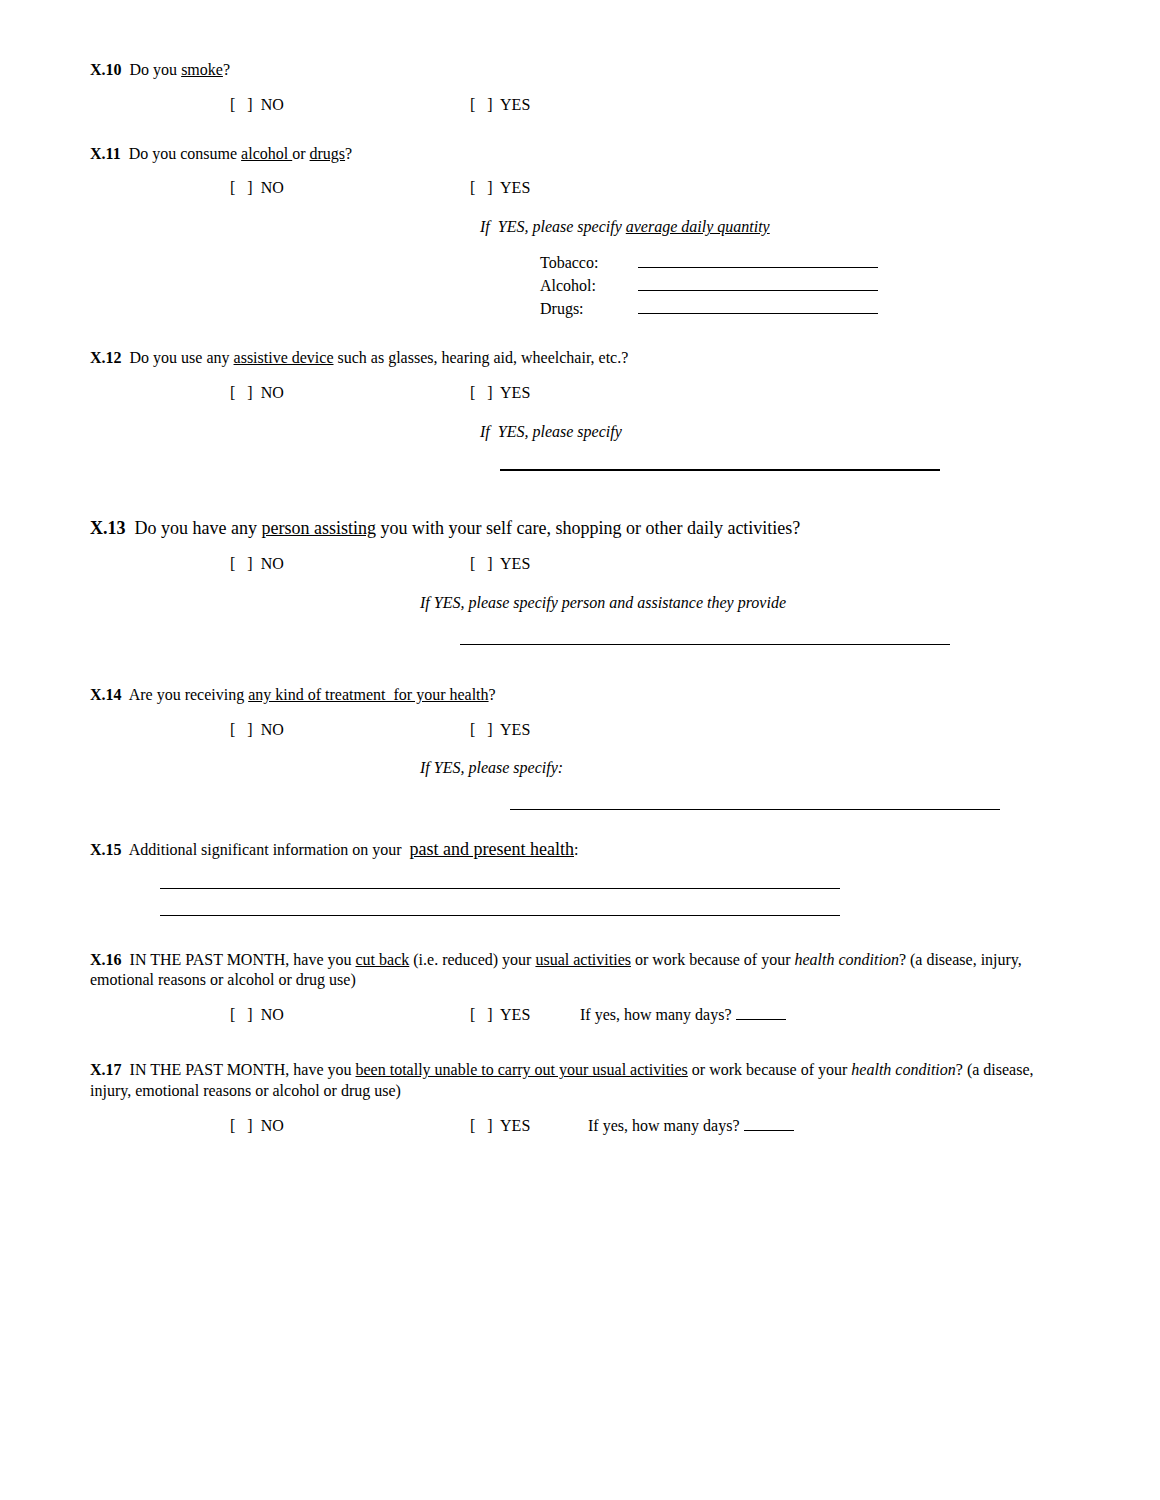X.10 Do you smoke?
[ ] NO
[ ] YES
X.11 Do you consume alcohol or drugs?
[ ] NO
[ ] YES
If YES, please specify average daily quantity
| Tobacco: | |
| Alcohol: | |
| Drugs: | |
X.12 Do you use any assistive device such as glasses, hearing aid, wheelchair, etc.?
[ ] NO
[ ] YES
If YES, please specify
X.13 Do you have any person assisting you with your self care, shopping or other daily activities?
[ ] NO
[ ] YES
If YES, please specify person and assistance they provide
X.14 Are you receiving any kind of treatment for your health?
[ ] NO
[ ] YES
If YES, please specify:
X.15 Additional significant information on your past and present health:
X.16 IN THE PAST MONTH, have you cut back (i.e. reduced) your usual activities or work because of your health condition? (a disease, injury, emotional reasons or alcohol or drug use)
[ ] NO
[ ] YES
If yes, how many days?
X.17 IN THE PAST MONTH, have you been totally unable to carry out your usual activities or work because of your health condition? (a disease, injury, emotional reasons or alcohol or drug use)
[ ] NO
[ ] YES
If yes, how many days?